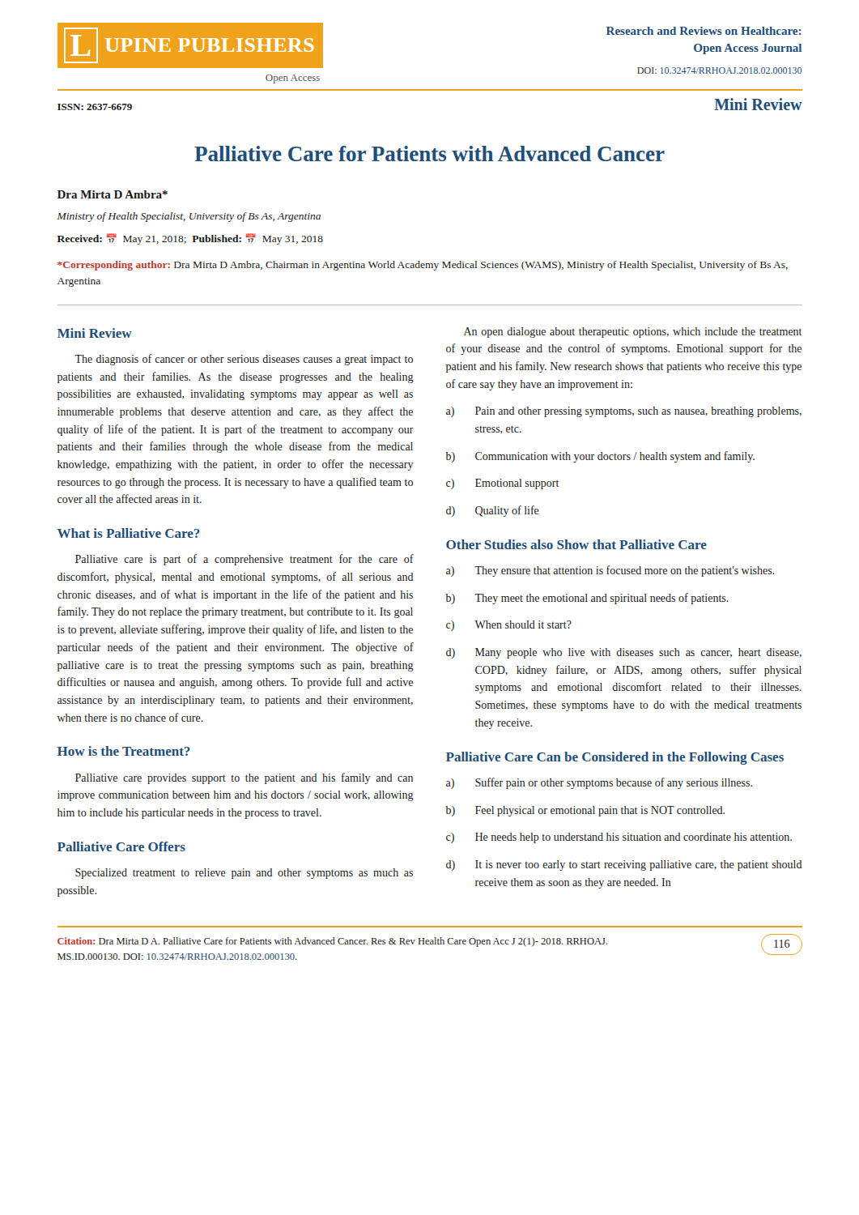L UPINE PUBLISHERS
Open Access
Research and Reviews on Healthcare:
Open Access Journal
DOI: 10.32474/RRHOAJ.2018.02.000130
ISSN: 2637-6679
Mini Review
Palliative Care for Patients with Advanced Cancer
Dra Mirta D Ambra*
Ministry of Health Specialist, University of Bs As, Argentina
Received: May 21, 2018; Published: May 31, 2018
*Corresponding author: Dra Mirta D Ambra, Chairman in Argentina World Academy Medical Sciences (WAMS), Ministry of Health Specialist, University of Bs As, Argentina
Mini Review
The diagnosis of cancer or other serious diseases causes a great impact to patients and their families. As the disease progresses and the healing possibilities are exhausted, invalidating symptoms may appear as well as innumerable problems that deserve attention and care, as they affect the quality of life of the patient. It is part of the treatment to accompany our patients and their families through the whole disease from the medical knowledge, empathizing with the patient, in order to offer the necessary resources to go through the process. It is necessary to have a qualified team to cover all the affected areas in it.
What is Palliative Care?
Palliative care is part of a comprehensive treatment for the care of discomfort, physical, mental and emotional symptoms, of all serious and chronic diseases, and of what is important in the life of the patient and his family. They do not replace the primary treatment, but contribute to it. Its goal is to prevent, alleviate suffering, improve their quality of life, and listen to the particular needs of the patient and their environment. The objective of palliative care is to treat the pressing symptoms such as pain, breathing difficulties or nausea and anguish, among others. To provide full and active assistance by an interdisciplinary team, to patients and their environment, when there is no chance of cure.
How is the Treatment?
Palliative care provides support to the patient and his family and can improve communication between him and his doctors / social work, allowing him to include his particular needs in the process to travel.
Palliative Care Offers
Specialized treatment to relieve pain and other symptoms as much as possible.
An open dialogue about therapeutic options, which include the treatment of your disease and the control of symptoms. Emotional support for the patient and his family. New research shows that patients who receive this type of care say they have an improvement in:
a) Pain and other pressing symptoms, such as nausea, breathing problems, stress, etc.
b) Communication with your doctors / health system and family.
c) Emotional support
d) Quality of life
Other Studies also Show that Palliative Care
a) They ensure that attention is focused more on the patient's wishes.
b) They meet the emotional and spiritual needs of patients.
c) When should it start?
d) Many people who live with diseases such as cancer, heart disease, COPD, kidney failure, or AIDS, among others, suffer physical symptoms and emotional discomfort related to their illnesses. Sometimes, these symptoms have to do with the medical treatments they receive.
Palliative Care Can be Considered in the Following Cases
a) Suffer pain or other symptoms because of any serious illness.
b) Feel physical or emotional pain that is NOT controlled.
c) He needs help to understand his situation and coordinate his attention.
d) It is never too early to start receiving palliative care, the patient should receive them as soon as they are needed. In
Citation: Dra Mirta D A. Palliative Care for Patients with Advanced Cancer. Res & Rev Health Care Open Acc J 2(1)- 2018. RRHOAJ. MS.ID.000130. DOI: 10.32474/RRHOAJ.2018.02.000130.
116